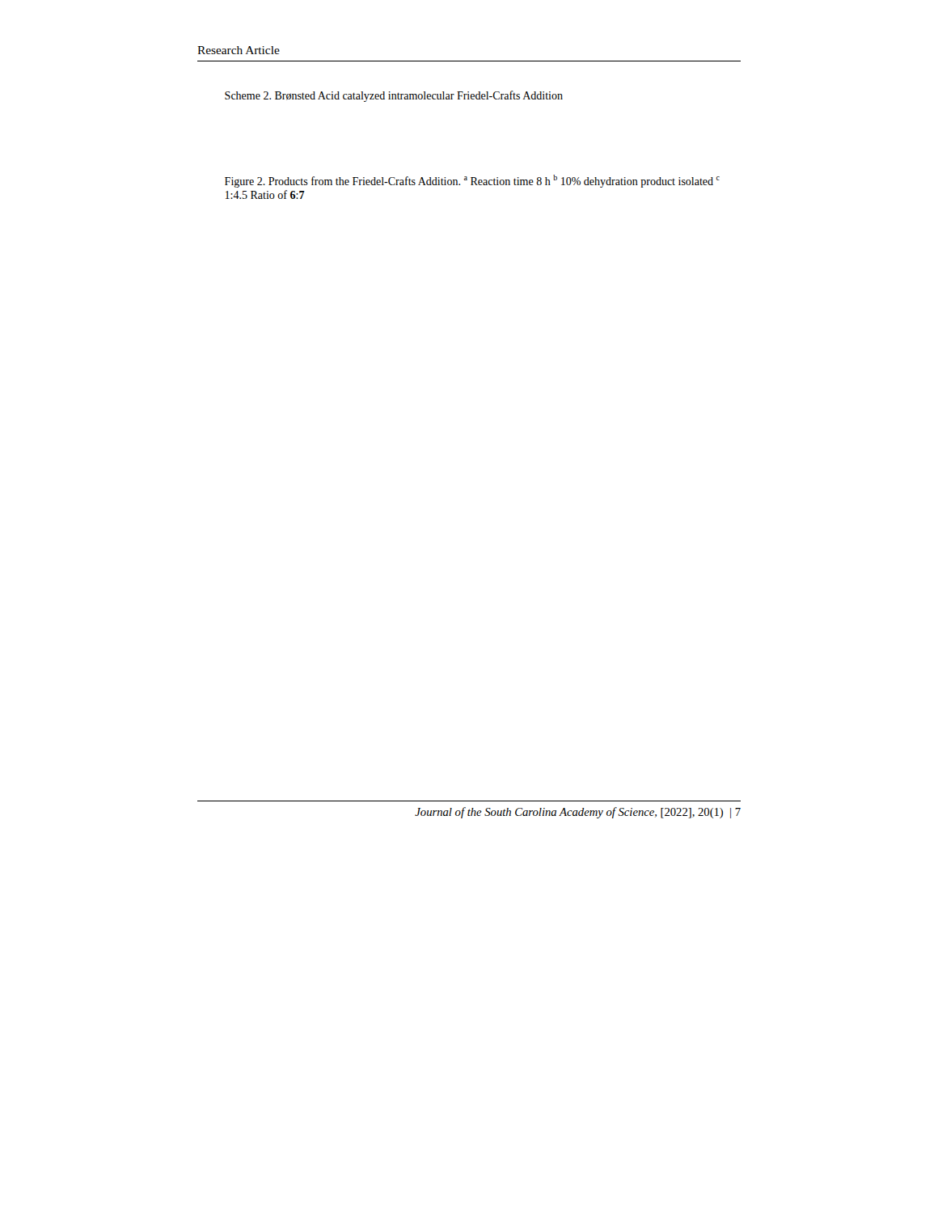Research Article
Scheme 2. Brønsted Acid catalyzed intramolecular Friedel-Crafts Addition
Figure 2. Products from the Friedel-Crafts Addition. a Reaction time 8 h b 10% dehydration product isolated c 1:4.5 Ratio of 6:7
Journal of the South Carolina Academy of Science, [2022], 20(1) | 7